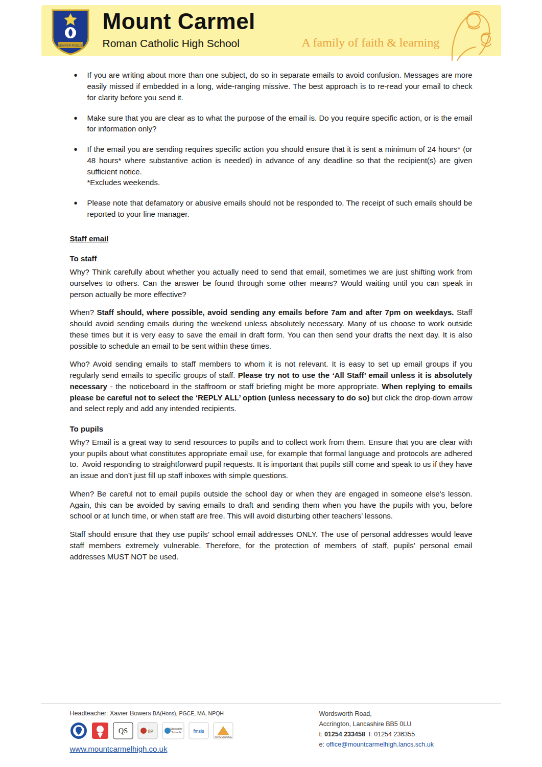SEMPER FIDELIS
Mount Carmel
Roman Catholic High School
A family of faith & learning
If you are writing about more than one subject, do so in separate emails to avoid confusion. Messages are more easily missed if embedded in a long, wide-ranging missive. The best approach is to re-read your email to check for clarity before you send it.
Make sure that you are clear as to what the purpose of the email is. Do you require specific action, or is the email for information only?
If the email you are sending requires specific action you should ensure that it is sent a minimum of 24 hours* (or 48 hours* where substantive action is needed) in advance of any deadline so that the recipient(s) are given sufficient notice. *Excludes weekends.
Please note that defamatory or abusive emails should not be responded to. The receipt of such emails should be reported to your line manager.
Staff email
To staff
Why? Think carefully about whether you actually need to send that email, sometimes we are just shifting work from ourselves to others. Can the answer be found through some other means? Would waiting until you can speak in person actually be more effective?
When? Staff should, where possible, avoid sending any emails before 7am and after 7pm on weekdays. Staff should avoid sending emails during the weekend unless absolutely necessary. Many of us choose to work outside these times but it is very easy to save the email in draft form. You can then send your drafts the next day. It is also possible to schedule an email to be sent within these times.
Who? Avoid sending emails to staff members to whom it is not relevant. It is easy to set up email groups if you regularly send emails to specific groups of staff. Please try not to use the ‘All Staff’ email unless it is absolutely necessary - the noticeboard in the staffroom or staff briefing might be more appropriate. When replying to emails please be careful not to select the ‘REPLY ALL’ option (unless necessary to do so) but click the drop-down arrow and select reply and add any intended recipients.
To pupils
Why? Email is a great way to send resources to pupils and to collect work from them. Ensure that you are clear with your pupils about what constitutes appropriate email use, for example that formal language and protocols are adhered to. Avoid responding to straightforward pupil requests. It is important that pupils still come and speak to us if they have an issue and don’t just fill up staff inboxes with simple questions.
When? Be careful not to email pupils outside the school day or when they are engaged in someone else's lesson. Again, this can be avoided by saving emails to draft and sending them when you have the pupils with you, before school or at lunch time, or when staff are free. This will avoid disturbing other teachers’ lessons.
Staff should ensure that they use pupils’ school email addresses ONLY. The use of personal addresses would leave staff members extremely vulnerable. Therefore, for the protection of members of staff, pupils’ personal email addresses MUST NOT be used.
Headteacher: Xavier Bowers BA(Hons), PGCE, MA, NPQH
QS IiP Specialist Schools fmsis ARTS COUNCIL
www.mountcarmelhigh.co.uk
Wordsworth Road,
Accrington, Lancashire BB5 0LU
t: 01254 233458 f: 01254 236355
e: office@mountcarmelhigh.lancs.sch.uk